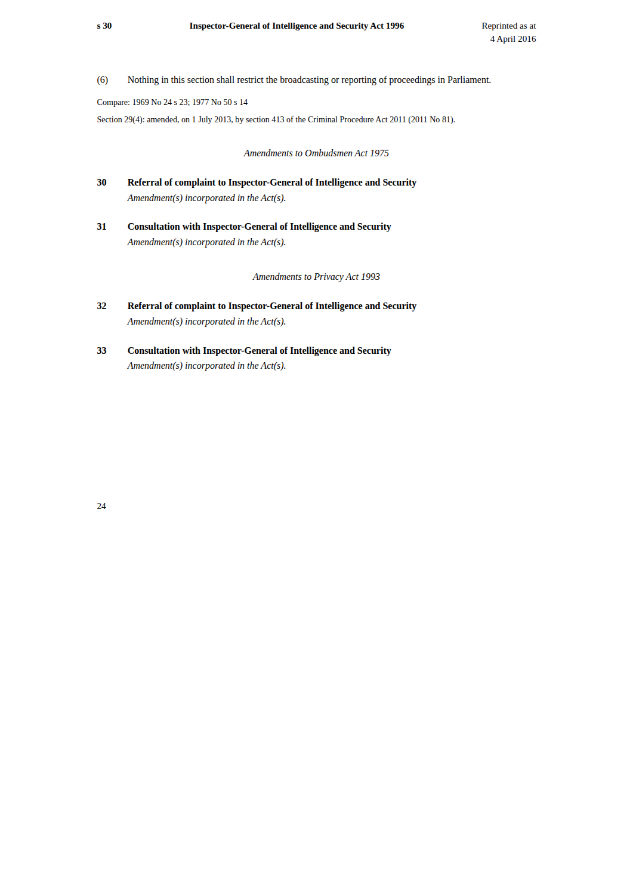s 30
Inspector-General of Intelligence and Security Act 1996
Reprinted as at
4 April 2016
(6)
Nothing in this section shall restrict the broadcasting or reporting of proceedings in Parliament.
Compare: 1969 No 24 s 23; 1977 No 50 s 14
Section 29(4): amended, on 1 July 2013, by section 413 of the Criminal Procedure Act 2011 (2011 No 81).
Amendments to Ombudsmen Act 1975
30
Referral of complaint to Inspector-General of Intelligence and Security
Amendment(s) incorporated in the Act(s).
31
Consultation with Inspector-General of Intelligence and Security
Amendment(s) incorporated in the Act(s).
Amendments to Privacy Act 1993
32
Referral of complaint to Inspector-General of Intelligence and Security
Amendment(s) incorporated in the Act(s).
33
Consultation with Inspector-General of Intelligence and Security
Amendment(s) incorporated in the Act(s).
24